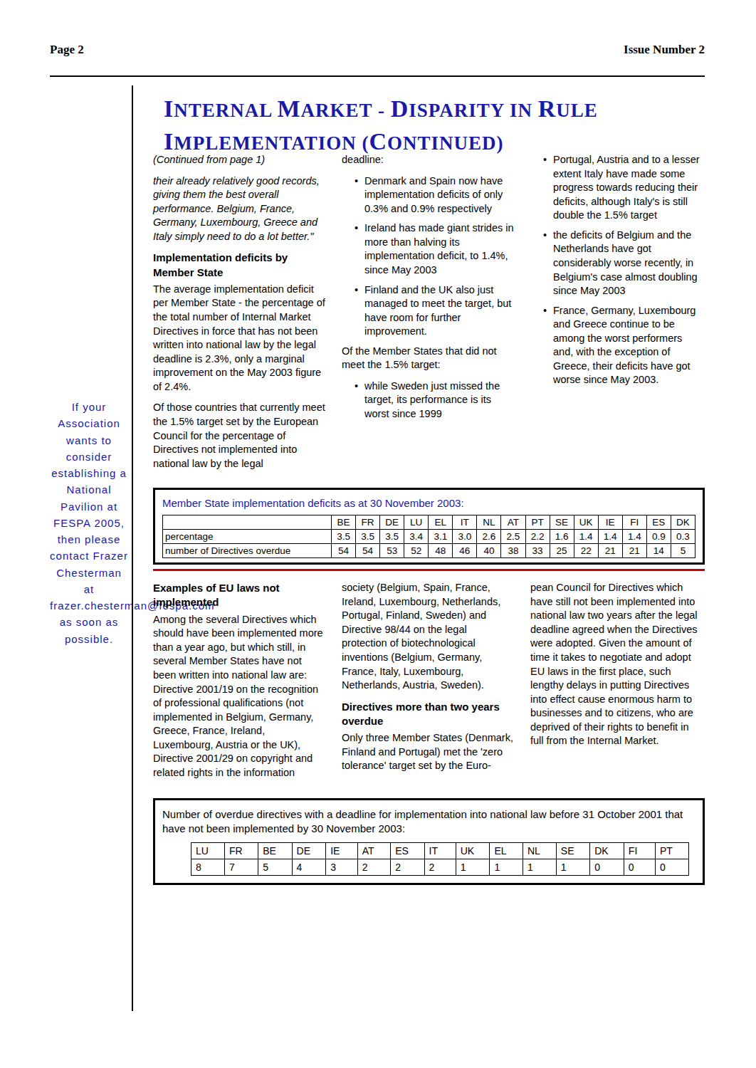Page 2
Issue Number 2
INTERNAL MARKET - DISPARITY IN RULE
IMPLEMENTATION (CONTINUED)
If your Association wants to consider establishing a National Pavilion at FESPA 2005, then please contact Frazer Chesterman at frazer.chesterman@fespa.com as soon as possible.
(Continued from page 1)
their already relatively good records, giving them the best overall performance. Belgium, France, Germany, Luxembourg, Greece and Italy simply need to do a lot better."
Implementation deficits by Member State
The average implementation deficit per Member State - the percentage of the total number of Internal Market Directives in force that has not been written into national law by the legal deadline is 2.3%, only a marginal improvement on the May 2003 figure of 2.4%.
Of those countries that currently meet the 1.5% target set by the European Council for the percentage of Directives not implemented into national law by the legal
deadline:
Denmark and Spain now have implementation deficits of only 0.3% and 0.9% respectively
Ireland has made giant strides in more than halving its implementation deficit, to 1.4%, since May 2003
Finland and the UK also just managed to meet the target, but have room for further improvement.
Of the Member States that did not meet the 1.5% target:
while Sweden just missed the target, its performance is its worst since 1999
Portugal, Austria and to a lesser extent Italy have made some progress towards reducing their deficits, although Italy's is still double the 1.5% target
the deficits of Belgium and the Netherlands have got considerably worse recently, in Belgium's case almost doubling since May 2003
France, Germany, Luxembourg and Greece continue to be among the worst performers and, with the exception of Greece, their deficits have got worse since May 2003.
Member State implementation deficits as at 30 November 2003:
| | BE | FR | DE | LU | EL | IT | NL | AT | PT | SE | UK | IE | FI | ES | DK |
| percentage | 3.5 | 3.5 | 3.5 | 3.4 | 3.1 | 3.0 | 2.6 | 2.5 | 2.2 | 1.6 | 1.4 | 1.4 | 1.4 | 0.9 | 0.3 |
| number of Directives overdue | 54 | 54 | 53 | 52 | 48 | 46 | 40 | 38 | 33 | 25 | 22 | 21 | 21 | 14 | 5 |
Examples of EU laws not implemented
Among the several Directives which should have been implemented more than a year ago, but which still, in several Member States have not been written into national law are: Directive 2001/19 on the recognition of professional qualifications (not implemented in Belgium, Germany, Greece, France, Ireland, Luxembourg, Austria or the UK), Directive 2001/29 on copyright and related rights in the information
society (Belgium, Spain, France, Ireland, Luxembourg, Netherlands, Portugal, Finland, Sweden) and Directive 98/44 on the legal protection of biotechnological inventions (Belgium, Germany, France, Italy, Luxembourg, Netherlands, Austria, Sweden).
Directives more than two years overdue
Only three Member States (Denmark, Finland and Portugal) met the 'zero tolerance' target set by the Euro-
pean Council for Directives which have still not been implemented into national law two years after the legal deadline agreed when the Directives were adopted. Given the amount of time it takes to negotiate and adopt EU laws in the first place, such lengthy delays in putting Directives into effect cause enormous harm to businesses and to citizens, who are deprived of their rights to benefit in full from the Internal Market.
Number of overdue directives with a deadline for implementation into national law before 31 October 2001 that have not been implemented by 30 November 2003:
| LU | FR | BE | DE | IE | AT | ES | IT | UK | EL | NL | SE | DK | FI | PT |
| 8 | 7 | 5 | 4 | 3 | 2 | 2 | 2 | 1 | 1 | 1 | 1 | 0 | 0 | 0 |